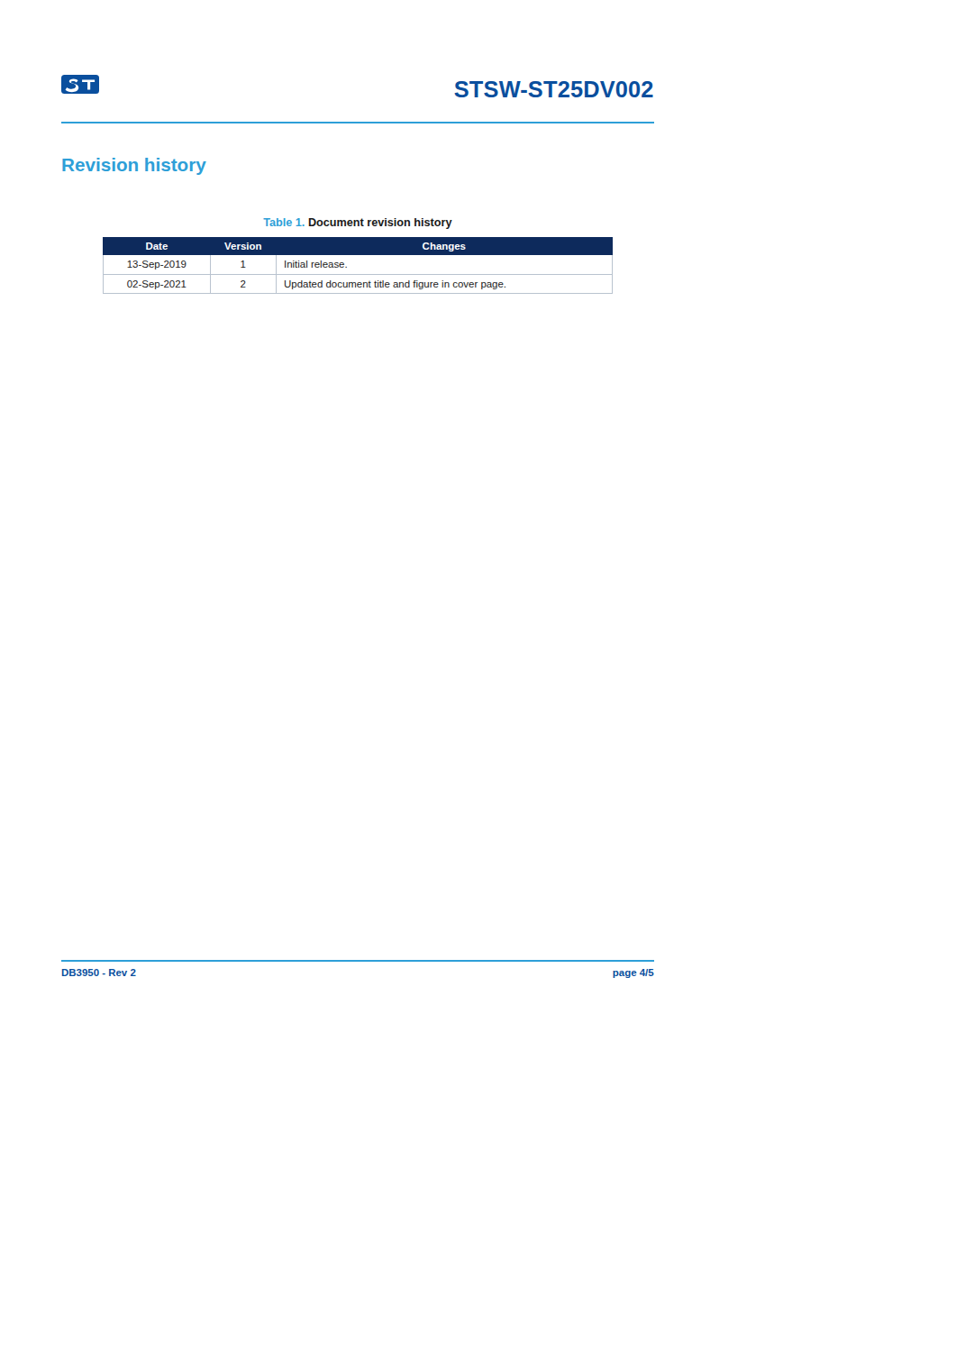STSW-ST25DV002
Revision history
Table 1. Document revision history
| Date | Version | Changes |
| --- | --- | --- |
| 13-Sep-2019 | 1 | Initial release. |
| 02-Sep-2021 | 2 | Updated document title and figure in cover page. |
DB3950 - Rev 2 page 4/5